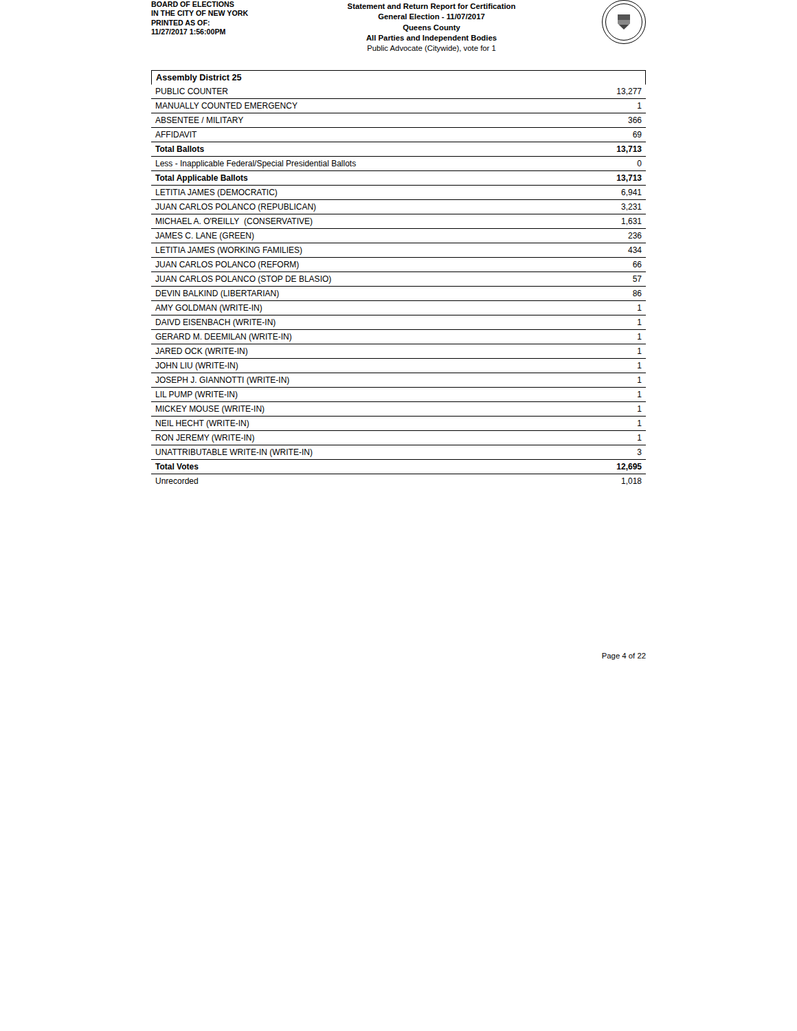BOARD OF ELECTIONS
IN THE CITY OF NEW YORK
PRINTED AS OF:
11/27/2017 1:56:00PM
Statement and Return Report for Certification
General Election - 11/07/2017
Queens County
All Parties and Independent Bodies
Public Advocate (Citywide), vote for 1
Assembly District 25
| PUBLIC COUNTER | 13,277 |
| MANUALLY COUNTED EMERGENCY | 1 |
| ABSENTEE / MILITARY | 366 |
| AFFIDAVIT | 69 |
| Total Ballots | 13,713 |
| Less - Inapplicable Federal/Special Presidential Ballots | 0 |
| Total Applicable Ballots | 13,713 |
| LETITIA JAMES (DEMOCRATIC) | 6,941 |
| JUAN CARLOS POLANCO (REPUBLICAN) | 3,231 |
| MICHAEL A. O'REILLY (CONSERVATIVE) | 1,631 |
| JAMES C. LANE (GREEN) | 236 |
| LETITIA JAMES (WORKING FAMILIES) | 434 |
| JUAN CARLOS POLANCO (REFORM) | 66 |
| JUAN CARLOS POLANCO (STOP DE BLASIO) | 57 |
| DEVIN BALKIND (LIBERTARIAN) | 86 |
| AMY GOLDMAN (WRITE-IN) | 1 |
| DAIVD EISENBACH (WRITE-IN) | 1 |
| GERARD M. DEEMILAN (WRITE-IN) | 1 |
| JARED OCK (WRITE-IN) | 1 |
| JOHN LIU (WRITE-IN) | 1 |
| JOSEPH J. GIANNOTTI (WRITE-IN) | 1 |
| LIL PUMP (WRITE-IN) | 1 |
| MICKEY MOUSE (WRITE-IN) | 1 |
| NEIL HECHT (WRITE-IN) | 1 |
| RON JEREMY (WRITE-IN) | 1 |
| UNATTRIBUTABLE WRITE-IN (WRITE-IN) | 3 |
| Total Votes | 12,695 |
| Unrecorded | 1,018 |
Page 4 of 22